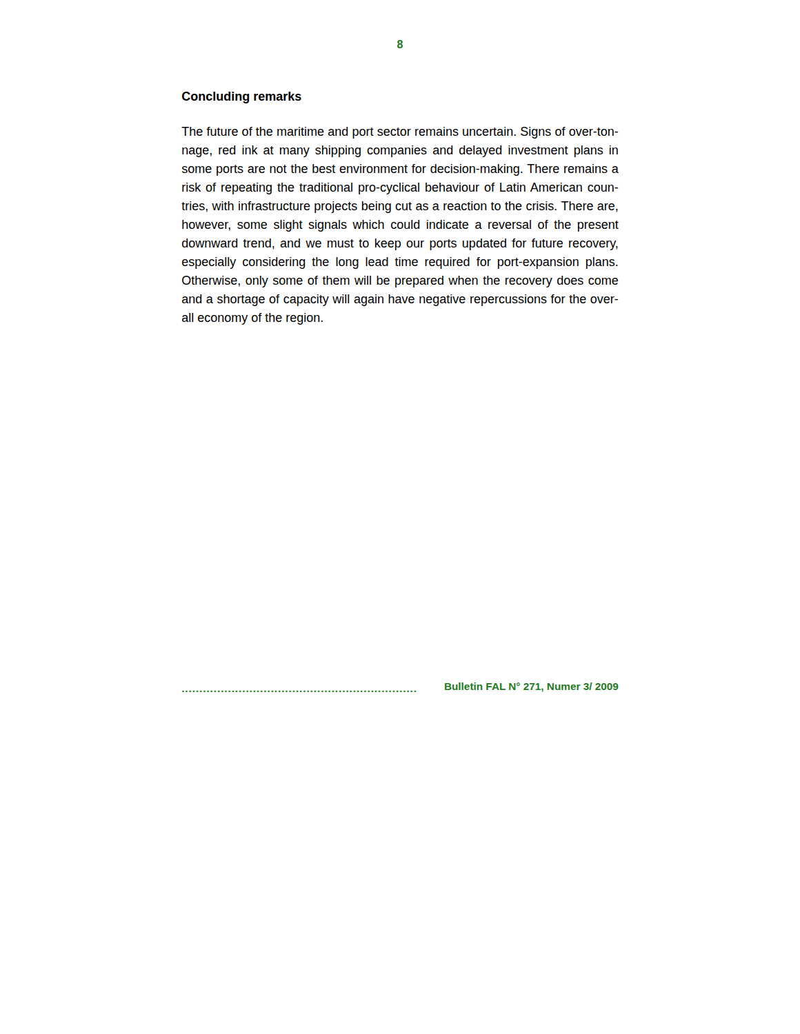8
Concluding remarks
The future of the maritime and port sector remains uncertain. Signs of over-tonnage, red ink at many shipping companies and delayed investment plans in some ports are not the best environment for decision-making. There remains a risk of repeating the traditional pro-cyclical behaviour of Latin American countries, with infrastructure projects being cut as a reaction to the crisis. There are, however, some slight signals which could indicate a reversal of the present downward trend, and we must to keep our ports updated for future recovery, especially considering the long lead time required for port-expansion plans. Otherwise, only some of them will be prepared when the recovery does come and a shortage of capacity will again have negative repercussions for the overall economy of the region.
..................................................................
Bulletin FAL N° 271, Numer 3/ 2009